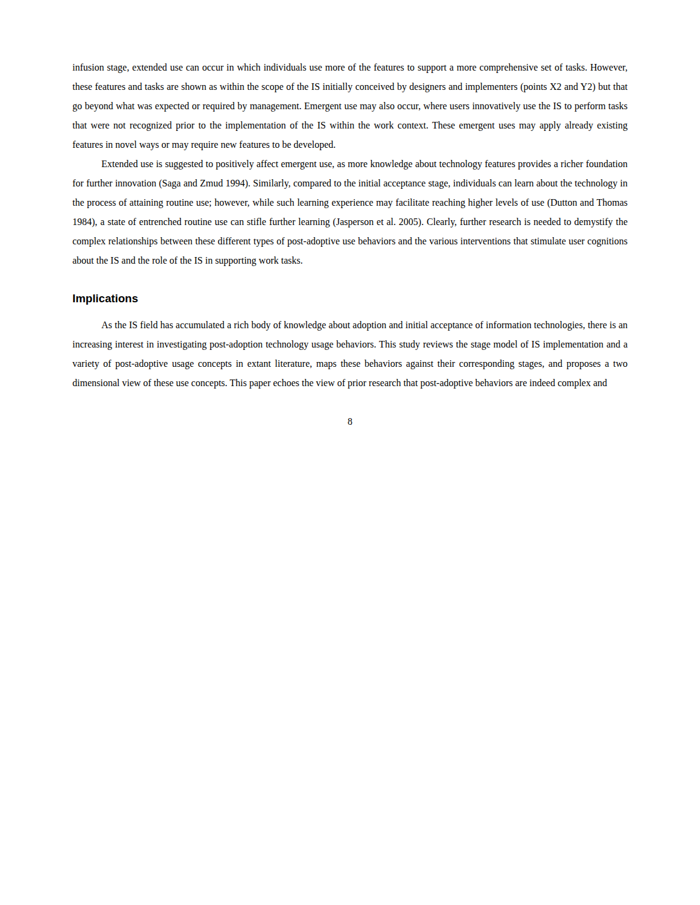infusion stage, extended use can occur in which individuals use more of the features to support a more comprehensive set of tasks. However, these features and tasks are shown as within the scope of the IS initially conceived by designers and implementers (points X2 and Y2) but that go beyond what was expected or required by management. Emergent use may also occur, where users innovatively use the IS to perform tasks that were not recognized prior to the implementation of the IS within the work context. These emergent uses may apply already existing features in novel ways or may require new features to be developed.
Extended use is suggested to positively affect emergent use, as more knowledge about technology features provides a richer foundation for further innovation (Saga and Zmud 1994). Similarly, compared to the initial acceptance stage, individuals can learn about the technology in the process of attaining routine use; however, while such learning experience may facilitate reaching higher levels of use (Dutton and Thomas 1984), a state of entrenched routine use can stifle further learning (Jasperson et al. 2005). Clearly, further research is needed to demystify the complex relationships between these different types of post-adoptive use behaviors and the various interventions that stimulate user cognitions about the IS and the role of the IS in supporting work tasks.
Implications
As the IS field has accumulated a rich body of knowledge about adoption and initial acceptance of information technologies, there is an increasing interest in investigating post-adoption technology usage behaviors. This study reviews the stage model of IS implementation and a variety of post-adoptive usage concepts in extant literature, maps these behaviors against their corresponding stages, and proposes a two dimensional view of these use concepts. This paper echoes the view of prior research that post-adoptive behaviors are indeed complex and
8